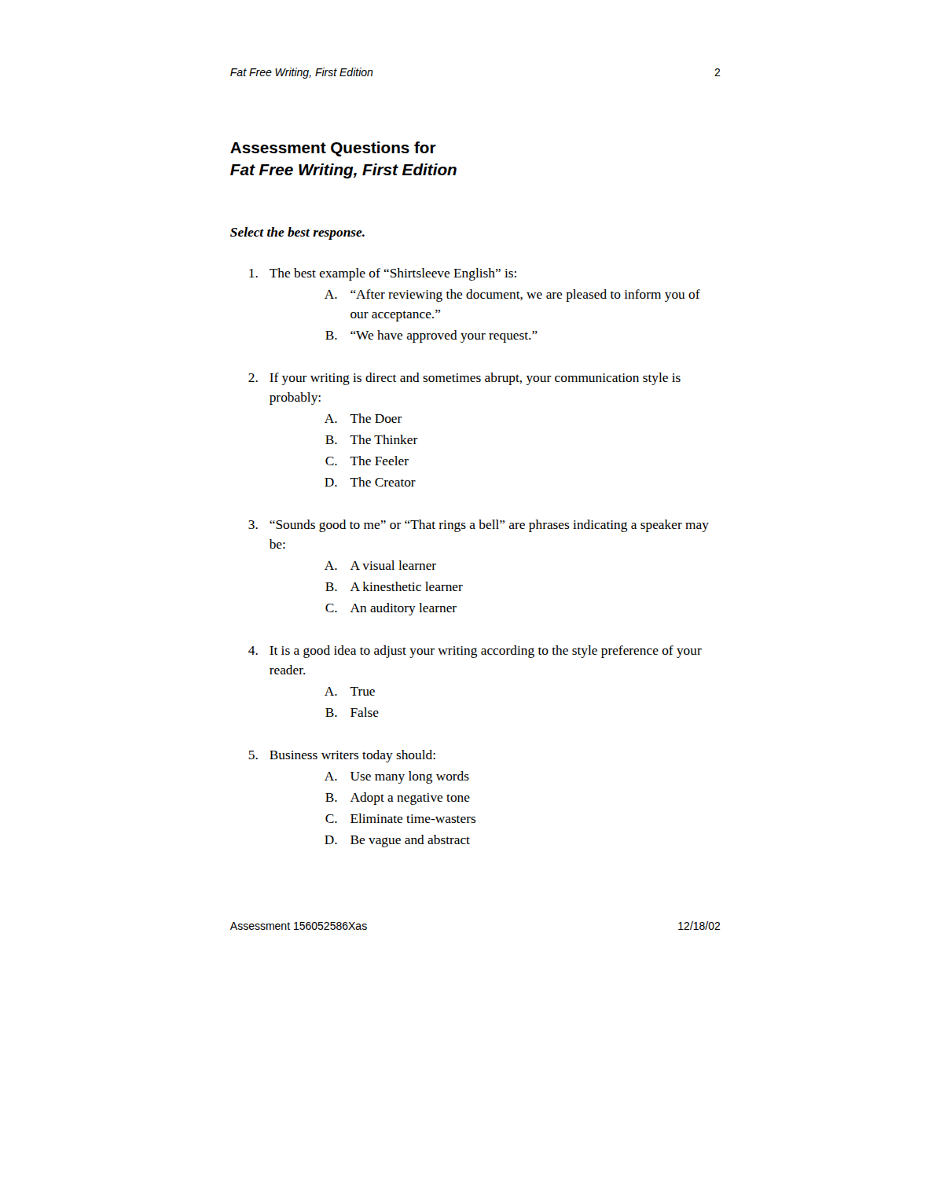Fat Free Writing, First Edition 2
Assessment Questions for Fat Free Writing, First Edition
Select the best response.
The best example of “Shirtsleeve English” is:
“After reviewing the document, we are pleased to inform you of our acceptance.”
“We have approved your request.”
If your writing is direct and sometimes abrupt, your communication style is probably:
The Doer
The Thinker
The Feeler
The Creator
“Sounds good to me” or “That rings a bell” are phrases indicating a speaker may be:
A visual learner
A kinesthetic learner
An auditory learner
It is a good idea to adjust your writing according to the style preference of your reader.
True
False
Business writers today should:
Use many long words
Adopt a negative tone
Eliminate time-wasters
Be vague and abstract
Assessment 156052586Xas 12/18/02